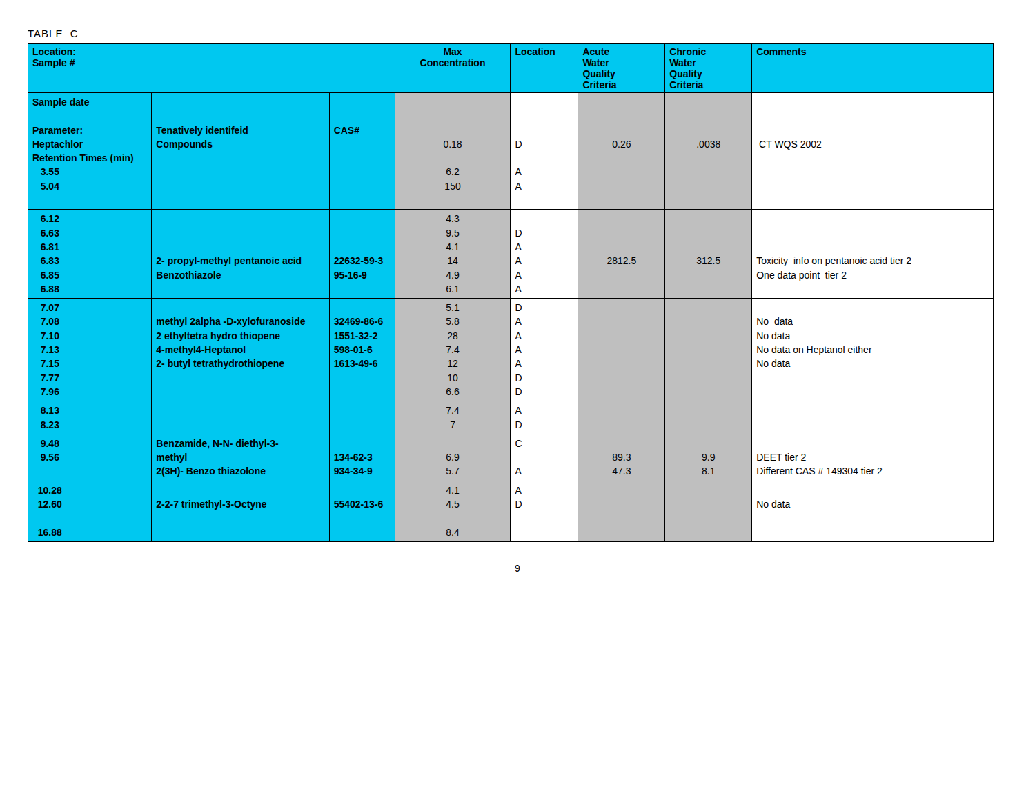TABLE C
| Location: Sample # | Max Concentration | Location | Acute Water Quality Criteria | Chronic Water Quality Criteria | Comments |
| --- | --- | --- | --- | --- | --- |
| Sample date Parameter: Heptachlor Retention Times (min) 3.55 5.04 | Tenatively identifeid Compounds | CAS# | 0.18 6.2 150 | D A A | 0.26 | .0038 | CT WQS 2002 |
| 6.12 6.63 6.81 6.83 6.85 6.88 | 2- propyl-methyl pentanoic acid Benzothiazole | 22632-59-3 95-16-9 | 4.3 9.5 4.1 14 4.9 6.1 | D A A A A | 2812.5 | 312.5 | Toxicity info on pentanoic acid tier 2 One data point tier 2 |
| 7.07 7.08 7.10 7.13 7.15 7.77 7.96 | methyl 2alpha -D-xylofuranoside 2 ethyltetra hydro thiopene 4-methyl4-Heptanol 2- butyl tetrathydrothiopene | 32469-86-6 1551-32-2 598-01-6 1613-49-6 | 5.1 5.8 28 7.4 12 10 6.6 | D A A A A D D | | | No data No data No data on Heptanol either No data |
| 8.13 8.23 | | | 7.4 7 | A D | | | |
| 9.48 9.56 | Benzamide, N-N- diethyl-3- methyl 2(3H)- Benzo thiazolone | 134-62-3 934-34-9 | 6.9 5.7 | C A | 89.3 47.3 | 9.9 8.1 | DEET tier 2 Different CAS # 149304 tier 2 |
| 10.28 12.60 16.88 | 2-2-7 trimethyl-3-Octyne | 55402-13-6 | 4.1 4.5 8.4 | A D | | | No data |
9